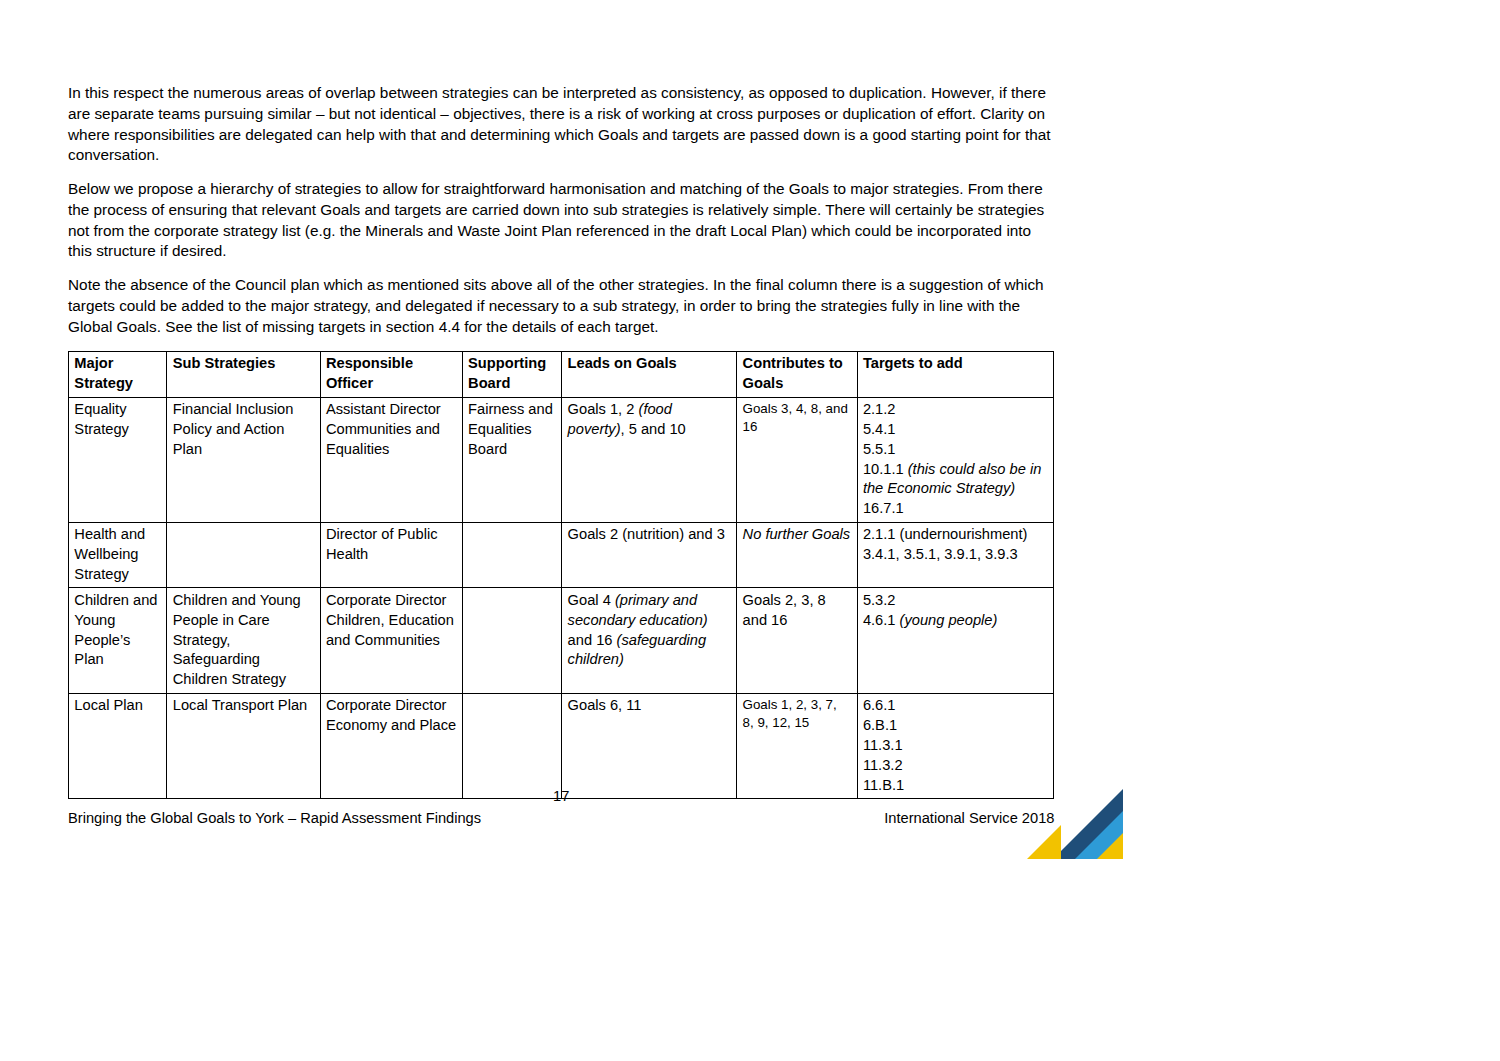In this respect the numerous areas of overlap between strategies can be interpreted as consistency, as opposed to duplication. However, if there are separate teams pursuing similar – but not identical – objectives, there is a risk of working at cross purposes or duplication of effort. Clarity on where responsibilities are delegated can help with that and determining which Goals and targets are passed down is a good starting point for that conversation.
Below we propose a hierarchy of strategies to allow for straightforward harmonisation and matching of the Goals to major strategies. From there the process of ensuring that relevant Goals and targets are carried down into sub strategies is relatively simple. There will certainly be strategies not from the corporate strategy list (e.g. the Minerals and Waste Joint Plan referenced in the draft Local Plan) which could be incorporated into this structure if desired.
Note the absence of the Council plan which as mentioned sits above all of the other strategies. In the final column there is a suggestion of which targets could be added to the major strategy, and delegated if necessary to a sub strategy, in order to bring the strategies fully in line with the Global Goals. See the list of missing targets in section 4.4 for the details of each target.
| Major Strategy | Sub Strategies | Responsible Officer | Supporting Board | Leads on Goals | Contributes to Goals | Targets to add |
| --- | --- | --- | --- | --- | --- | --- |
| Equality Strategy | Financial Inclusion Policy and Action Plan | Assistant Director Communities and Equalities | Fairness and Equalities Board | Goals 1, 2 (food poverty) , 5 and 10 | Goals 3, 4, 8, and 16 | 2.1.2 5.4.1 5.5.1 10.1.1 (this could also be in the Economic Strategy) 16.7.1 |
| Health and Wellbeing Strategy | | Director of Public Health | | Goals 2 (nutrition) and 3 | No further Goals | 2.1.1 (undernourishment) 3.4.1, 3.5.1, 3.9.1, 3.9.3 |
| Children and Young People’s Plan | Children and Young People in Care Strategy, Safeguarding Children Strategy | Corporate Director Children, Education and Communities | | Goal 4 (primary and secondary education) and 16 (safeguarding children) | Goals 2, 3, 8 and 16 | 5.3.2 4.6.1 (young people) |
| Local Plan | Local Transport Plan | Corporate Director Economy and Place | | Goals 6, 11 | Goals 1, 2, 3, 7, 8, 9, 12, 15 | 6.6.1 6.B.1 11.3.1 11.3.2 11.B.1 |
17
Bringing the Global Goals to York – Rapid Assessment Findings International Service 2018